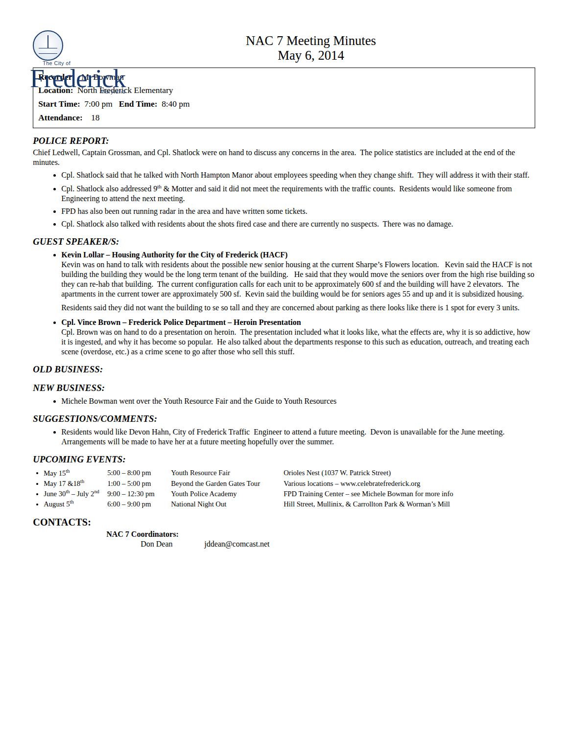The City of
Frederick
Maryland
NAC 7 Meeting Minutes
May 6, 2014
Recorder: M. Bowman
Location: North Frederick Elementary
Start Time: 7:00 pm End Time: 8:40 pm
Attendance: 18
POLICE REPORT:
Chief Ledwell, Captain Grossman, and Cpl. Shatlock were on hand to discuss any concerns in the area. The police statistics are included at the end of the minutes.
Cpl. Shatlock said that he talked with North Hampton Manor about employees speeding when they change shift. They will address it with their staff.
Cpl. Shatlock also addressed 9th & Motter and said it did not meet the requirements with the traffic counts. Residents would like someone from Engineering to attend the next meeting.
FPD has also been out running radar in the area and have written some tickets.
Cpl. Shatlock also talked with residents about the shots fired case and there are currently no suspects. There was no damage.
GUEST SPEAKER/S:
Kevin Lollar – Housing Authority for the City of Frederick (HACF)
Kevin was on hand to talk with residents about the possible new senior housing at the current Sharpe’s Flowers location. Kevin said the HACF is not building the building they would be the long term tenant of the building. He said that they would move the seniors over from the high rise building so they can re-hab that building. The current configuration calls for each unit to be approximately 600 sf and the building will have 2 elevators. The apartments in the current tower are approximately 500 sf. Kevin said the building would be for seniors ages 55 and up and it is subsidized housing.
Residents said they did not want the building to se so tall and they are concerned about parking as there looks like there is 1 spot for every 3 units.
Cpl. Vince Brown – Frederick Police Department – Heroin Presentation
Cpl. Brown was on hand to do a presentation on heroin. The presentation included what it looks like, what the effects are, why it is so addictive, how it is ingested, and why it has become so popular. He also talked about the departments response to this such as education, outreach, and treating each scene (overdose, etc.) as a crime scene to go after those who sell this stuff.
OLD BUSINESS:
NEW BUSINESS:
Michele Bowman went over the Youth Resource Fair and the Guide to Youth Resources
SUGGESTIONS/COMMENTS:
Residents would like Devon Hahn, City of Frederick Traffic Engineer to attend a future meeting. Devon is unavailable for the June meeting. Arrangements will be made to have her at a future meeting hopefully over the summer.
UPCOMING EVENTS:
May 15th 5:00 – 8:00 pm Youth Resource Fair Orioles Nest (1037 W. Patrick Street)
May 17 &18th 1:00 – 5:00 pm Beyond the Garden Gates Tour Various locations – www.celebratefrederick.org
June 30th – July 2nd 9:00 – 12:30 pm Youth Police Academy FPD Training Center – see Michele Bowman for more info
August 5th 6:00 – 9:00 pm National Night Out Hill Street, Mullinix, & Carrollton Park & Worman’s Mill
CONTACTS:
NAC 7 Coordinators:
Don Deanjddean@comcast.net